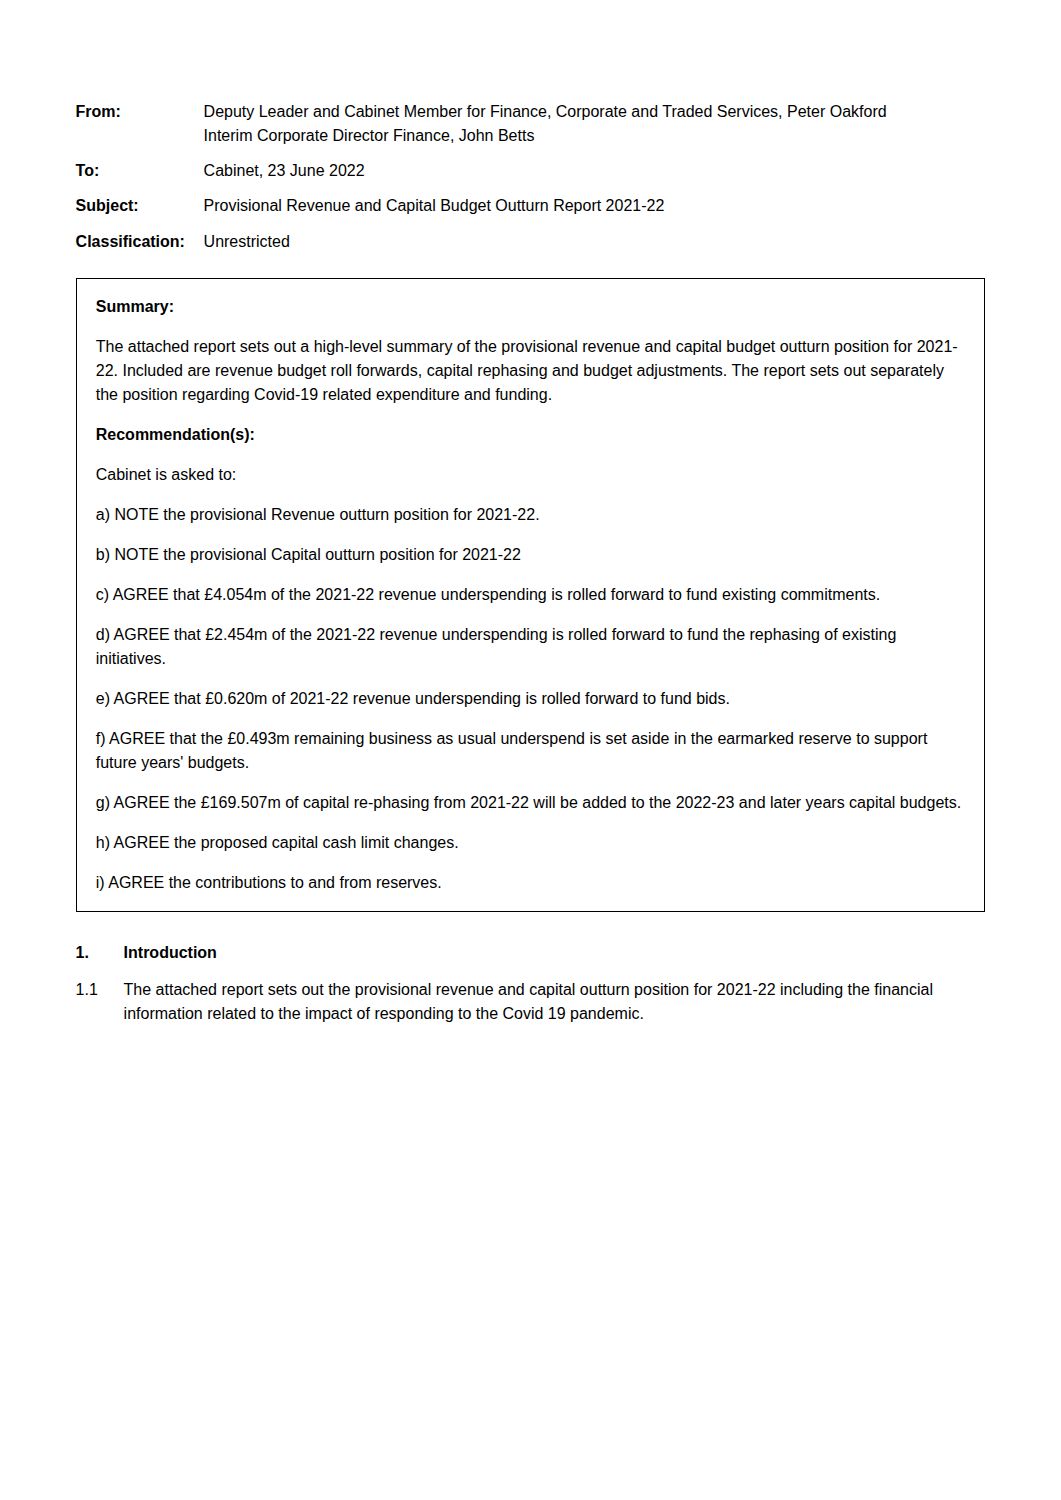| From: | Deputy Leader and Cabinet Member for Finance, Corporate and Traded Services, Peter Oakford Interim Corporate Director Finance, John Betts |
| To: | Cabinet, 23 June 2022 |
| Subject: | Provisional Revenue and Capital Budget Outturn Report 2021-22 |
| Classification: | Unrestricted |
Summary:
The attached report sets out a high-level summary of the provisional revenue and capital budget outturn position for 2021-22. Included are revenue budget roll forwards, capital rephasing and budget adjustments. The report sets out separately the position regarding Covid-19 related expenditure and funding.
Recommendation(s):
Cabinet is asked to:
a) NOTE the provisional Revenue outturn position for 2021-22.
b) NOTE the provisional Capital outturn position for 2021-22
c) AGREE that £4.054m of the 2021-22 revenue underspending is rolled forward to fund existing commitments.
d) AGREE that £2.454m of the 2021-22 revenue underspending is rolled forward to fund the rephasing of existing initiatives.
e) AGREE that £0.620m of 2021-22 revenue underspending is rolled forward to fund bids.
f) AGREE that the £0.493m remaining business as usual underspend is set aside in the earmarked reserve to support future years' budgets.
g) AGREE the £169.507m of capital re-phasing from 2021-22 will be added to the 2022-23 and later years capital budgets.
h) AGREE the proposed capital cash limit changes.
i) AGREE the contributions to and from reserves.
1.
Introduction
1.1
The attached report sets out the provisional revenue and capital outturn position for 2021-22 including the financial information related to the impact of responding to the Covid 19 pandemic.